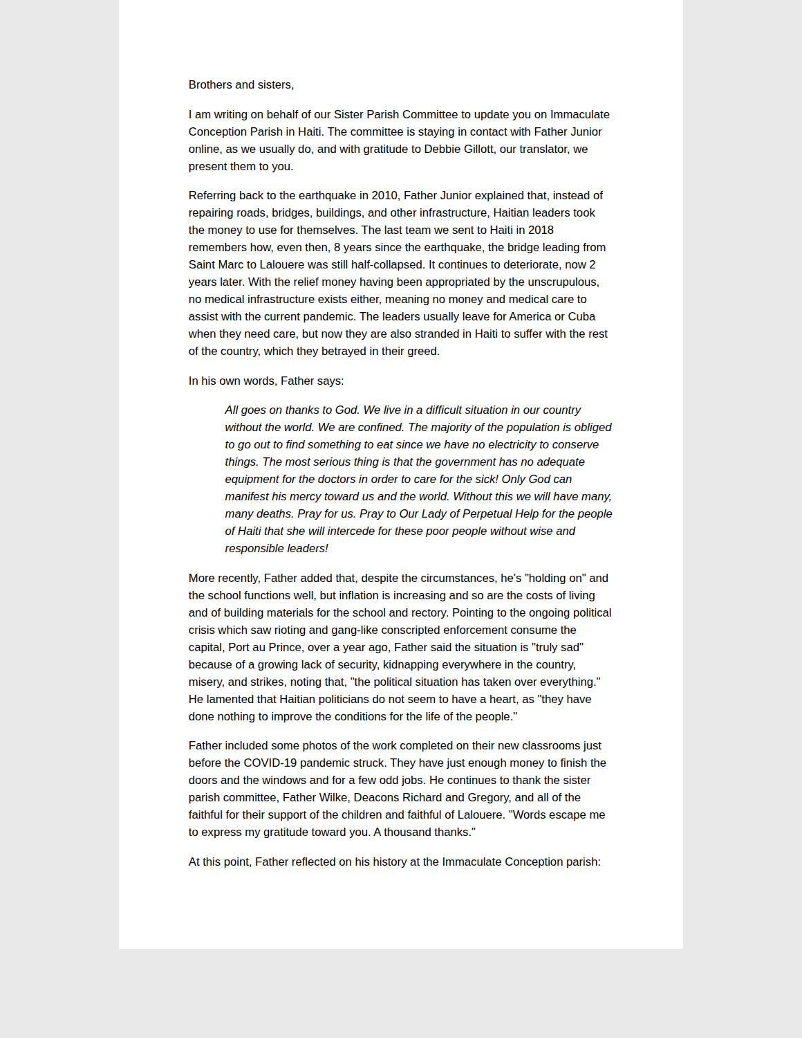Brothers and sisters,
I am writing on behalf of our Sister Parish Committee to update you on Immaculate Conception Parish in Haiti. The committee is staying in contact with Father Junior online, as we usually do, and with gratitude to Debbie Gillott, our translator, we present them to you.
Referring back to the earthquake in 2010, Father Junior explained that, instead of repairing roads, bridges, buildings, and other infrastructure, Haitian leaders took the money to use for themselves. The last team we sent to Haiti in 2018 remembers how, even then, 8 years since the earthquake, the bridge leading from Saint Marc to Lalouere was still half-collapsed. It continues to deteriorate, now 2 years later. With the relief money having been appropriated by the unscrupulous, no medical infrastructure exists either, meaning no money and medical care to assist with the current pandemic. The leaders usually leave for America or Cuba when they need care, but now they are also stranded in Haiti to suffer with the rest of the country, which they betrayed in their greed.
In his own words, Father says:
All goes on thanks to God. We live in a difficult situation in our country without the world. We are confined. The majority of the population is obliged to go out to find something to eat since we have no electricity to conserve things. The most serious thing is that the government has no adequate equipment for the doctors in order to care for the sick! Only God can manifest his mercy toward us and the world. Without this we will have many, many deaths. Pray for us. Pray to Our Lady of Perpetual Help for the people of Haiti that she will intercede for these poor people without wise and responsible leaders!
More recently, Father added that, despite the circumstances, he's "holding on" and the school functions well, but inflation is increasing and so are the costs of living and of building materials for the school and rectory. Pointing to the ongoing political crisis which saw rioting and gang-like conscripted enforcement consume the capital, Port au Prince, over a year ago, Father said the situation is "truly sad" because of a growing lack of security, kidnapping everywhere in the country, misery, and strikes, noting that, "the political situation has taken over everything." He lamented that Haitian politicians do not seem to have a heart, as "they have done nothing to improve the conditions for the life of the people."
Father included some photos of the work completed on their new classrooms just before the COVID-19 pandemic struck. They have just enough money to finish the doors and the windows and for a few odd jobs. He continues to thank the sister parish committee, Father Wilke, Deacons Richard and Gregory, and all of the faithful for their support of the children and faithful of Lalouere. "Words escape me to express my gratitude toward you. A thousand thanks."
At this point, Father reflected on his history at the Immaculate Conception parish: